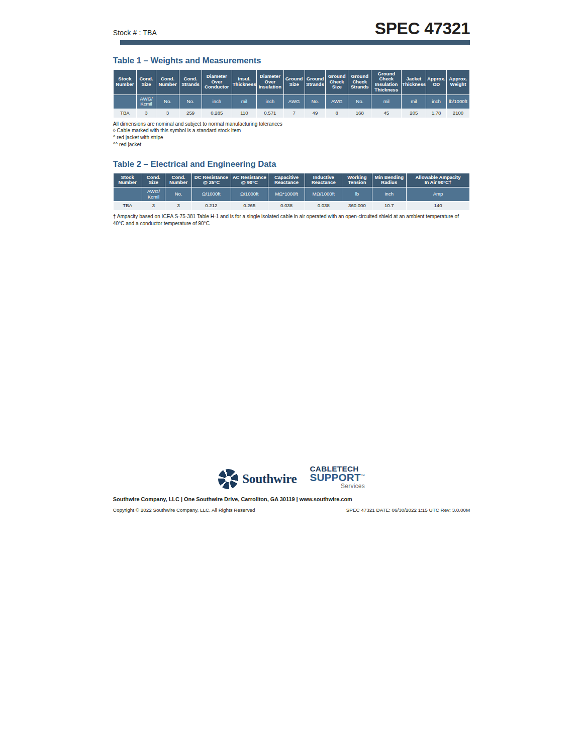Stock # : TBA
SPEC 47321
Table 1 – Weights and Measurements
| Stock Number | Cond. Size | Cond. Number | Cond. Strands | Diameter Over Conductor | Insul. Thickness | Diameter Over Insulation | Ground Size | Ground Strands | Ground Check Size | Ground Check Strands | Ground Check Insulation Thickness | Jacket Thickness | Approx. OD | Approx. Weight |
| --- | --- | --- | --- | --- | --- | --- | --- | --- | --- | --- | --- | --- | --- | --- |
| | AWG/ Kcmil | No. | No. | inch | mil | inch | AWG | No. | AWG | No. | mil | mil | inch | lb/1000ft |
| TBA | 3 | 3 | 259 | 0.285 | 110 | 0.571 | 7 | 49 | 8 | 168 | 45 | 205 | 1.78 | 2100 |
All dimensions are nominal and subject to normal manufacturing tolerances
◊ Cable marked with this symbol is a standard stock item
^ red jacket with stripe
^^ red jacket
Table 2 – Electrical and Engineering Data
| Stock Number | Cond. Size | Cond. Number | DC Resistance @ 25°C | AC Resistance @ 90°C | Capacitive Reactance | Inductive Reactance | Working Tension | Min Bending Radius | Allowable Ampacity In Air 90°C† |
| --- | --- | --- | --- | --- | --- | --- | --- | --- | --- |
| | AWG/ Kcmil | No. | Ω/1000ft | Ω/1000ft | MΩ*1000ft | MΩ/1000ft | lb | inch | Amp |
| TBA | 3 | 3 | 0.212 | 0.265 | 0.038 | 0.038 | 360.000 | 10.7 | 140 |
† Ampacity based on ICEA S-75-381 Table H-1 and is for a single isolated cable in air operated with an open-circuited shield at an ambient temperature of 40°C and a conductor temperature of 90°C
Southwire
CABLETECH
SUPPORT™
Services
Southwire Company, LLC | One Southwire Drive, Carrollton, GA 30119 | www.southwire.com
Copyright © 2022 Southwire Company, LLC. All Rights Reserved
SPEC 47321 DATE: 06/30/2022 1:15 UTC Rev: 3.0.00M